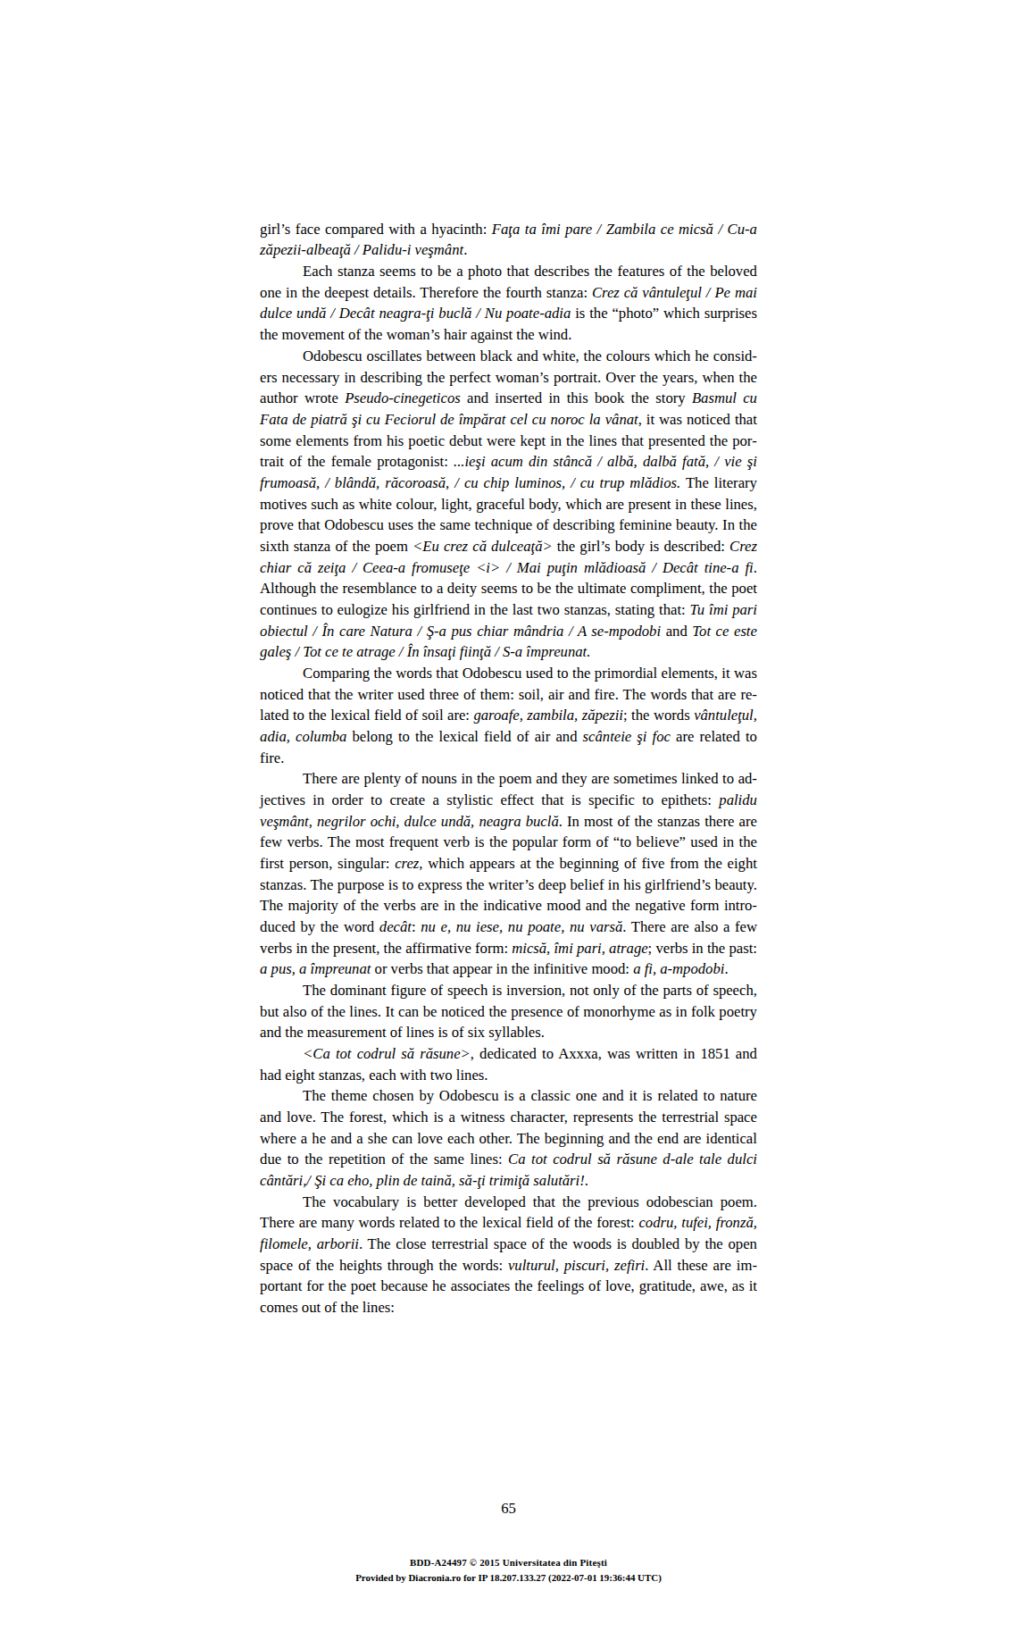girl’s face compared with a hyacinth: Faţa ta îmi pare / Zambila ce micsă / Cu‑a zăpezii-albeaţă / Palidu-i veşmânt.
Each stanza seems to be a photo that describes the features of the beloved one in the deepest details. Therefore the fourth stanza: Crez că vântuleţul / Pe mai dulce undă / Decât neagra-ţi buclă / Nu poate-adia is the “photo” which surprises the movement of the woman’s hair against the wind.
Odobescu oscillates between black and white, the colours which he considers necessary in describing the perfect woman’s portrait. Over the years, when the author wrote Pseudo-cinegeticos and inserted in this book the story Basmul cu Fata de piatră şi cu Feciorul de împărat cel cu noroc la vânat, it was noticed that some elements from his poetic debut were kept in the lines that presented the portrait of the female protagonist: ...ieşi acum din stâncă / albă, dalbă fată, / vie şi frumoasă, / blândă, răcoroasă, / cu chip luminos, / cu trup mlădios. The literary motives such as white colour, light, graceful body, which are present in these lines, prove that Odobescu uses the same technique of describing feminine beauty. In the sixth stanza of the poem <Eu crez că dulceaţă> the girl’s body is described: Crez chiar că zeiţa / Ceea-a fromuseţe <i> / Mai puţin mlădioasă / Decât tine‑a fi. Although the resemblance to a deity seems to be the ultimate compliment, the poet continues to eulogize his girlfriend in the last two stanzas, stating that: Tu îmi pari obiectul / În care Natura / Ş-a pus chiar mândria / A se-mpodobi and Tot ce este galeş / Tot ce te atrage / În însaţi fiinţă / S-a împreunat.
Comparing the words that Odobescu used to the primordial elements, it was noticed that the writer used three of them: soil, air and fire. The words that are related to the lexical field of soil are: garoafe, zambila, zăpezii; the words vântuleţul, adia, columba belong to the lexical field of air and scânteie şi foc are related to fire.
There are plenty of nouns in the poem and they are sometimes linked to adjectives in order to create a stylistic effect that is specific to epithets: palidu veşmânt, negrilor ochi, dulce undă, neagra buclă. In most of the stanzas there are few verbs. The most frequent verb is the popular form of “to believe” used in the first person, singular: crez, which appears at the beginning of five from the eight stanzas. The purpose is to express the writer’s deep belief in his girlfriend’s beauty. The majority of the verbs are in the indicative mood and the negative form introduced by the word decât: nu e, nu iese, nu poate, nu varsă. There are also a few verbs in the present, the affirmative form: micsă, îmi pari, atrage; verbs in the past: a pus, a împreunat or verbs that appear in the infinitive mood: a fi, a-mpodobi.
The dominant figure of speech is inversion, not only of the parts of speech, but also of the lines. It can be noticed the presence of monorhyme as in folk poetry and the measurement of lines is of six syllables.
<Ca tot codrul să răsune>, dedicated to Axxxa, was written in 1851 and had eight stanzas, each with two lines.
The theme chosen by Odobescu is a classic one and it is related to nature and love. The forest, which is a witness character, represents the terrestrial space where a he and a she can love each other. The beginning and the end are identical due to the repetition of the same lines: Ca tot codrul să răsune d-ale tale dulci cântări,/ Şi ca eho, plin de taină, să-ţi trimiţă salutări!.
The vocabulary is better developed that the previous odobescian poem. There are many words related to the lexical field of the forest: codru, tufei, fronză, filomele, arborii. The close terrestrial space of the woods is doubled by the open space of the heights through the words: vulturul, piscuri, zefiri. All these are important for the poet because he associates the feelings of love, gratitude, awe, as it comes out of the lines:
65
BDD-A24497 © 2015 Universitatea din Piteşti
Provided by Diacronia.ro for IP 18.207.133.27 (2022-07-01 19:36:44 UTC)